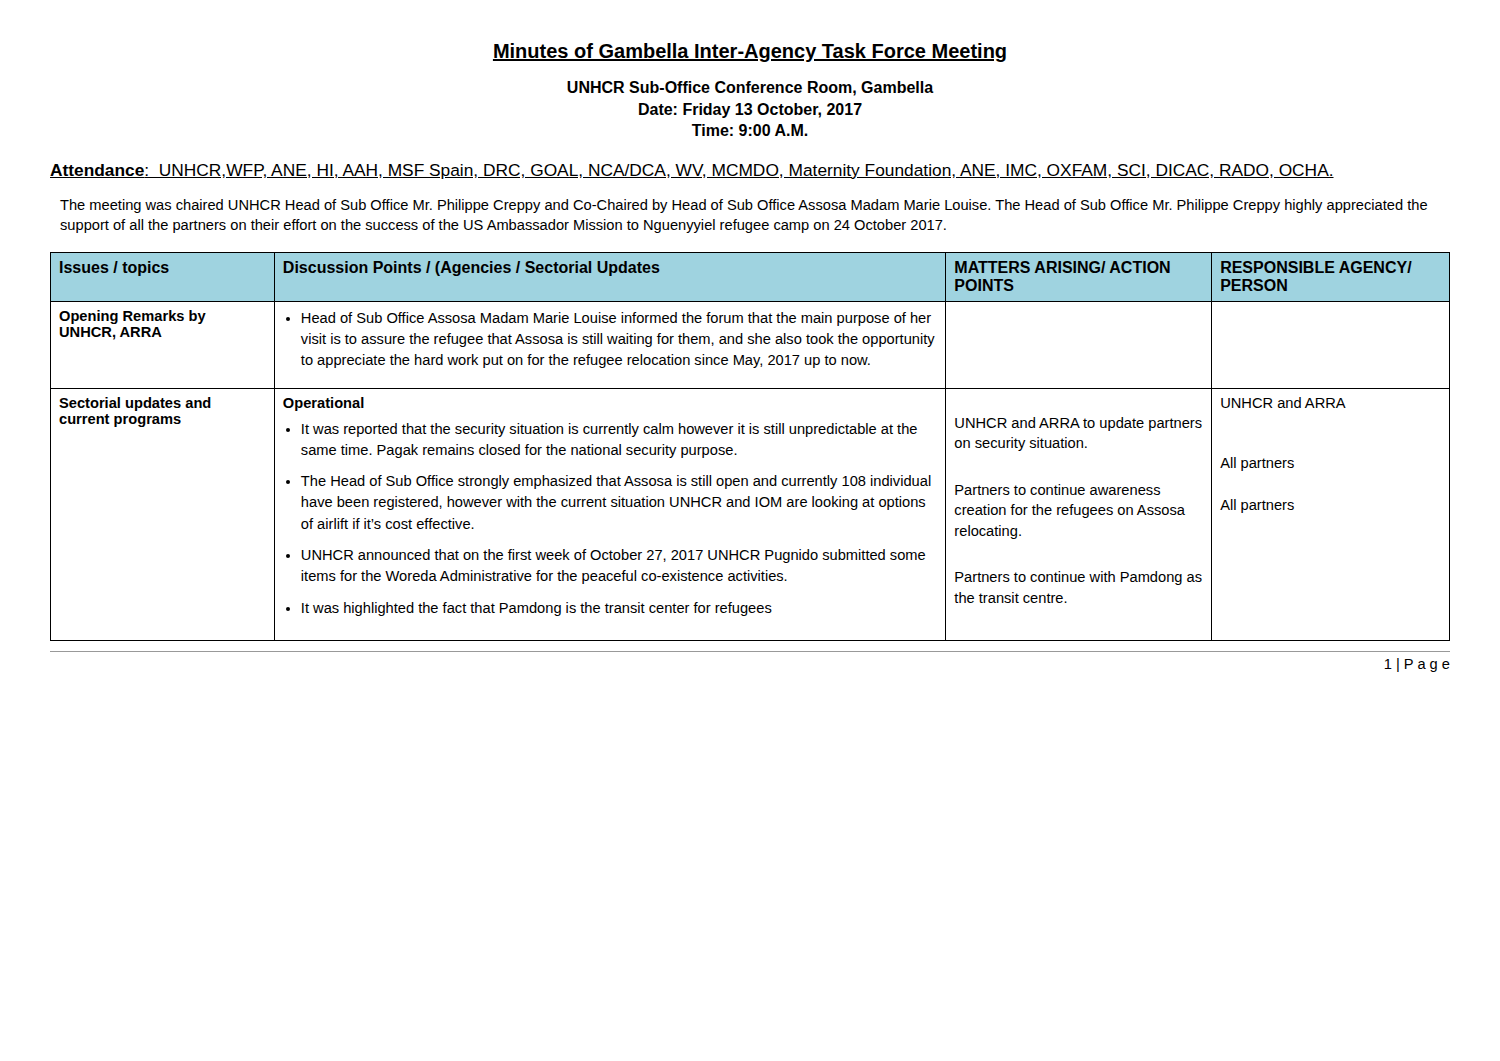Minutes of Gambella Inter-Agency Task Force Meeting
UNHCR Sub-Office Conference Room, Gambella
Date: Friday 13 October, 2017
Time: 9:00 A.M.
Attendance: UNHCR,WFP, ANE, HI, AAH, MSF Spain, DRC, GOAL, NCA/DCA, WV, MCMDO, Maternity Foundation, ANE, IMC, OXFAM, SCI, DICAC, RADO, OCHA.
The meeting was chaired UNHCR Head of Sub Office Mr. Philippe Creppy and Co-Chaired by Head of Sub Office Assosa Madam Marie Louise. The Head of Sub Office Mr. Philippe Creppy highly appreciated the support of all the partners on their effort on the success of the US Ambassador Mission to Nguenyyiel refugee camp on 24 October 2017.
| Issues / topics | Discussion Points / (Agencies / Sectorial Updates | MATTERS ARISING/ ACTION POINTS | RESPONSIBLE AGENCY/ PERSON |
| --- | --- | --- | --- |
| Opening Remarks by UNHCR, ARRA | Head of Sub Office Assosa Madam Marie Louise informed the forum that the main purpose of her visit is to assure the refugee that Assosa is still waiting for them, and she also took the opportunity to appreciate the hard work put on for the refugee relocation since May, 2017 up to now. | | |
| Sectorial updates and current programs | Operational It was reported that the security situation is currently calm however it is still unpredictable at the same time. Pagak remains closed for the national security purpose. The Head of Sub Office strongly emphasized that Assosa is still open and currently 108 individual have been registered, however with the current situation UNHCR and IOM are looking at options of airlift if it’s cost effective. UNHCR announced that on the first week of October 27, 2017 UNHCR Pugnido submitted some items for the Woreda Administrative for the peaceful co-existence activities. It was highlighted the fact that Pamdong is the transit center for refugees | UNHCR and ARRA to update partners on security situation. Partners to continue awareness creation for the refugees on Assosa relocating. Partners to continue with Pamdong as the transit centre. | UNHCR and ARRA All partners All partners |
1 | P a g e